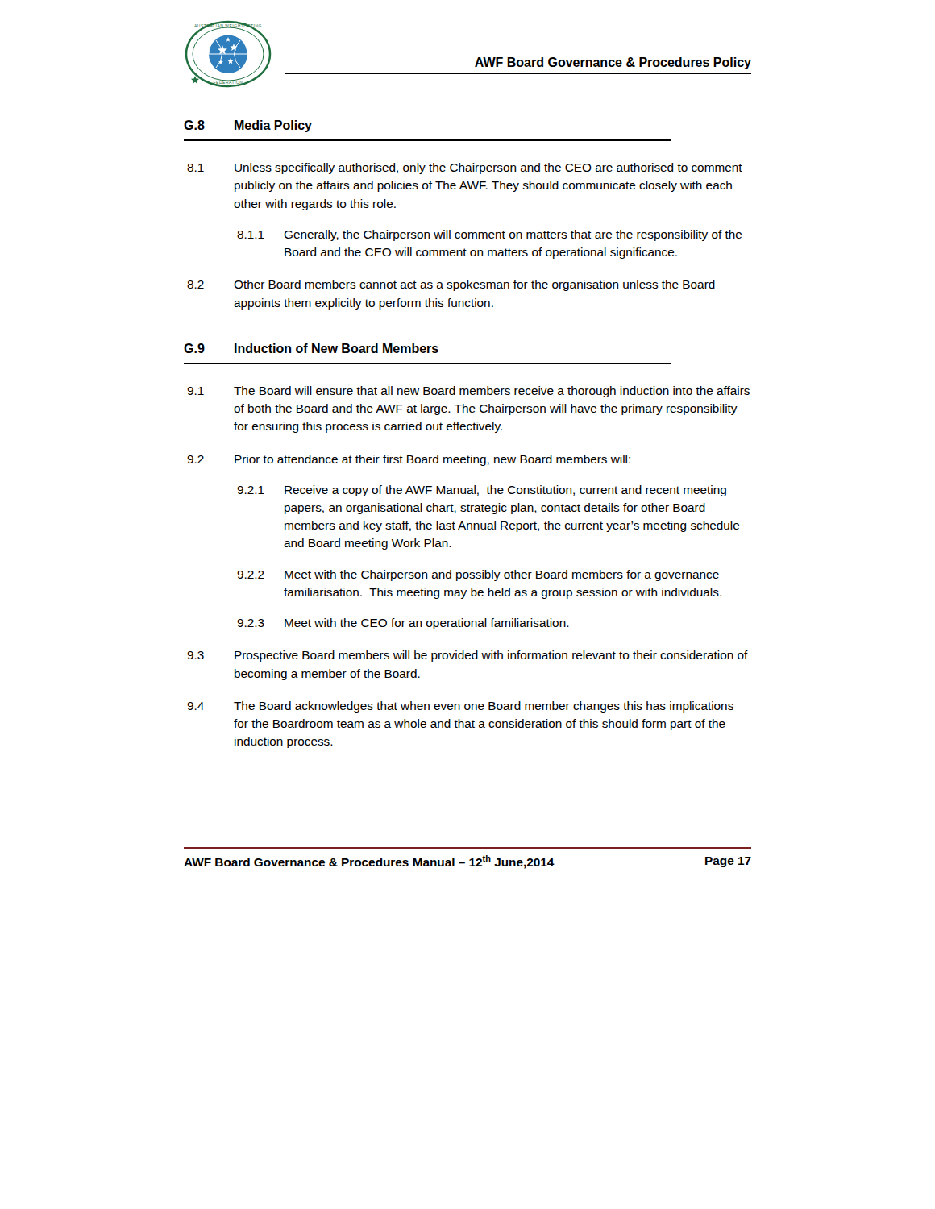AUSTRALIAN WEIGHTLIFTING FEDERATION
AWF Board Governance & Procedures Policy
G.8 Media Policy
8.1
Unless specifically authorised, only the Chairperson and the CEO are authorised to comment publicly on the affairs and policies of The AWF. They should communicate closely with each other with regards to this role.
8.1.1
Generally, the Chairperson will comment on matters that are the responsibility of the Board and the CEO will comment on matters of operational significance.
8.2
Other Board members cannot act as a spokesman for the organisation unless the Board appoints them explicitly to perform this function.
G.9 Induction of New Board Members
9.1
The Board will ensure that all new Board members receive a thorough induction into the affairs of both the Board and the AWF at large. The Chairperson will have the primary responsibility for ensuring this process is carried out effectively.
9.2
Prior to attendance at their first Board meeting, new Board members will:
9.2.1
Receive a copy of the AWF Manual, the Constitution, current and recent meeting papers, an organisational chart, strategic plan, contact details for other Board members and key staff, the last Annual Report, the current year’s meeting schedule and Board meeting Work Plan.
9.2.2
Meet with the Chairperson and possibly other Board members for a governance familiarisation. This meeting may be held as a group session or with individuals.
9.2.3
Meet with the CEO for an operational familiarisation.
9.3
Prospective Board members will be provided with information relevant to their consideration of becoming a member of the Board.
9.4
The Board acknowledges that when even one Board member changes this has implications for the Boardroom team as a whole and that a consideration of this should form part of the induction process.
AWF Board Governance & Procedures Manual – 12th June,2014 Page 17